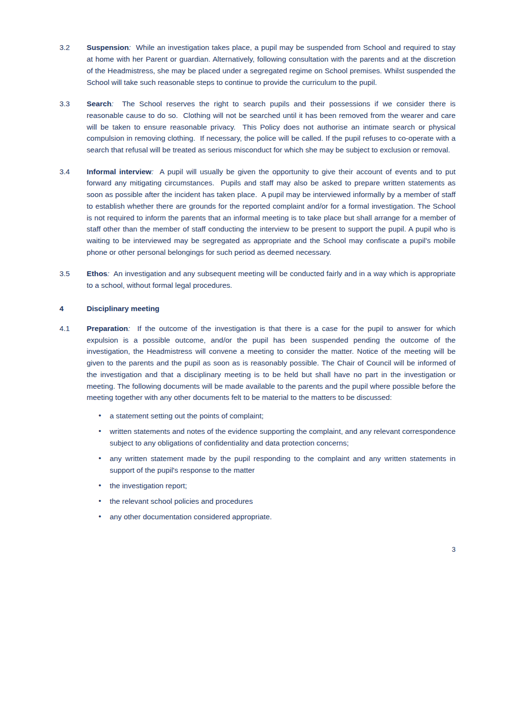3.2
Suspension: While an investigation takes place, a pupil may be suspended from School and required to stay at home with her Parent or guardian. Alternatively, following consultation with the parents and at the discretion of the Headmistress, she may be placed under a segregated regime on School premises. Whilst suspended the School will take such reasonable steps to continue to provide the curriculum to the pupil.
3.3
Search: The School reserves the right to search pupils and their possessions if we consider there is reasonable cause to do so. Clothing will not be searched until it has been removed from the wearer and care will be taken to ensure reasonable privacy. This Policy does not authorise an intimate search or physical compulsion in removing clothing. If necessary, the police will be called. If the pupil refuses to co-operate with a search that refusal will be treated as serious misconduct for which she may be subject to exclusion or removal.
3.4
Informal interview: A pupil will usually be given the opportunity to give their account of events and to put forward any mitigating circumstances. Pupils and staff may also be asked to prepare written statements as soon as possible after the incident has taken place. A pupil may be interviewed informally by a member of staff to establish whether there are grounds for the reported complaint and/or for a formal investigation. The School is not required to inform the parents that an informal meeting is to take place but shall arrange for a member of staff other than the member of staff conducting the interview to be present to support the pupil. A pupil who is waiting to be interviewed may be segregated as appropriate and the School may confiscate a pupil's mobile phone or other personal belongings for such period as deemed necessary.
3.5
Ethos: An investigation and any subsequent meeting will be conducted fairly and in a way which is appropriate to a school, without formal legal procedures.
4 Disciplinary meeting
4.1
Preparation: If the outcome of the investigation is that there is a case for the pupil to answer for which expulsion is a possible outcome, and/or the pupil has been suspended pending the outcome of the investigation, the Headmistress will convene a meeting to consider the matter. Notice of the meeting will be given to the parents and the pupil as soon as is reasonably possible. The Chair of Council will be informed of the investigation and that a disciplinary meeting is to be held but shall have no part in the investigation or meeting. The following documents will be made available to the parents and the pupil where possible before the meeting together with any other documents felt to be material to the matters to be discussed:
a statement setting out the points of complaint;
written statements and notes of the evidence supporting the complaint, and any relevant correspondence subject to any obligations of confidentiality and data protection concerns;
any written statement made by the pupil responding to the complaint and any written statements in support of the pupil's response to the matter
the investigation report;
the relevant school policies and procedures
any other documentation considered appropriate.
3